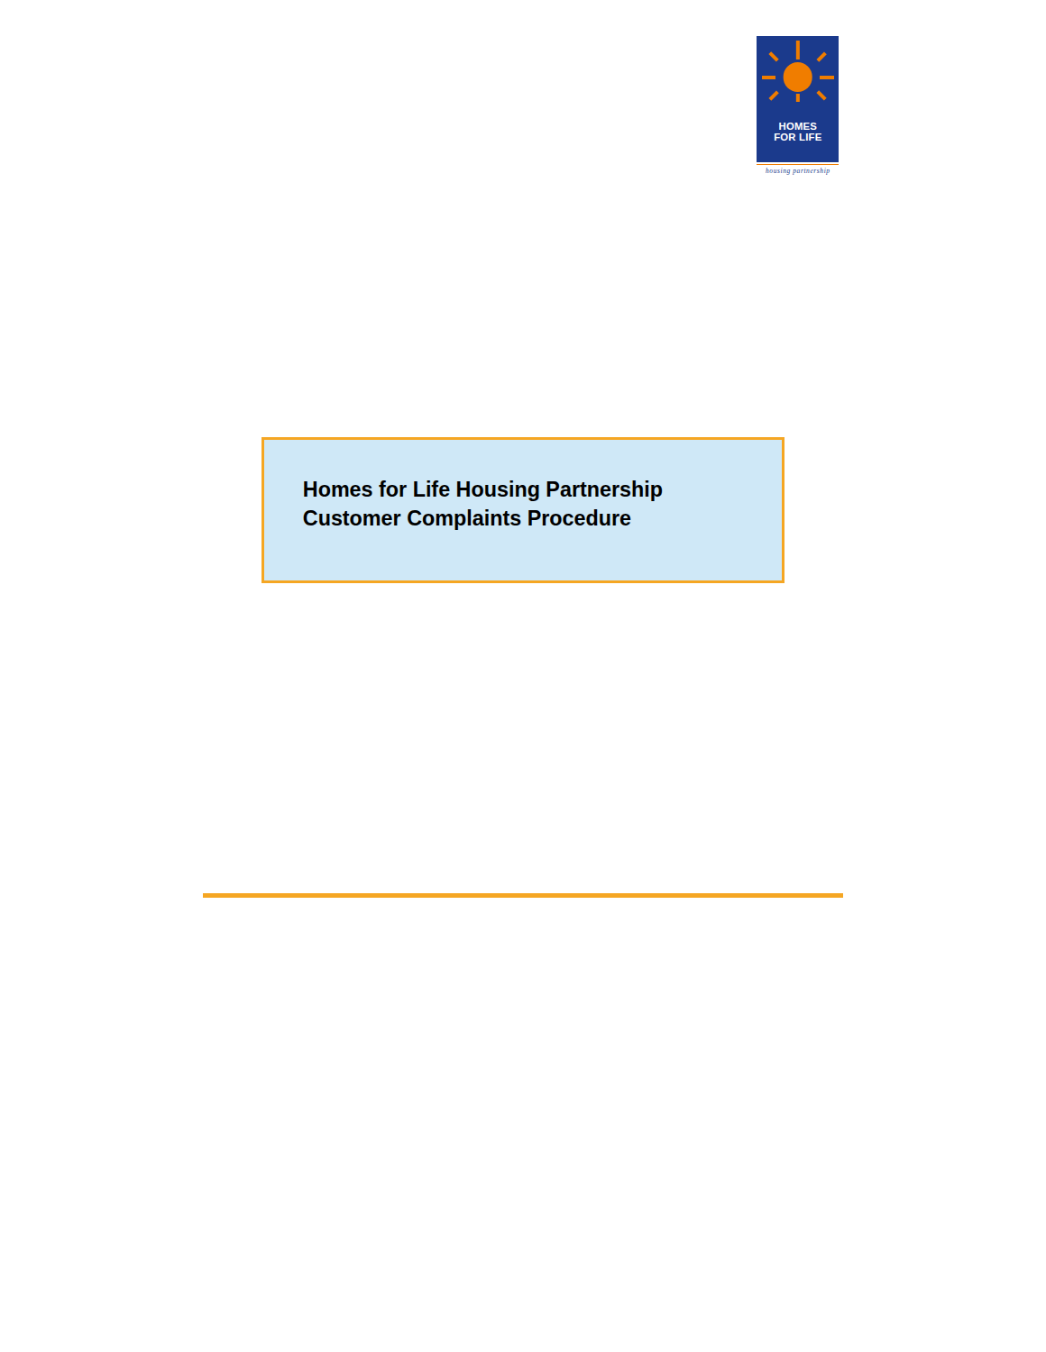HOMES
FOR LIFE
housing partnership
Homes for Life Housing Partnership Customer Complaints Procedure